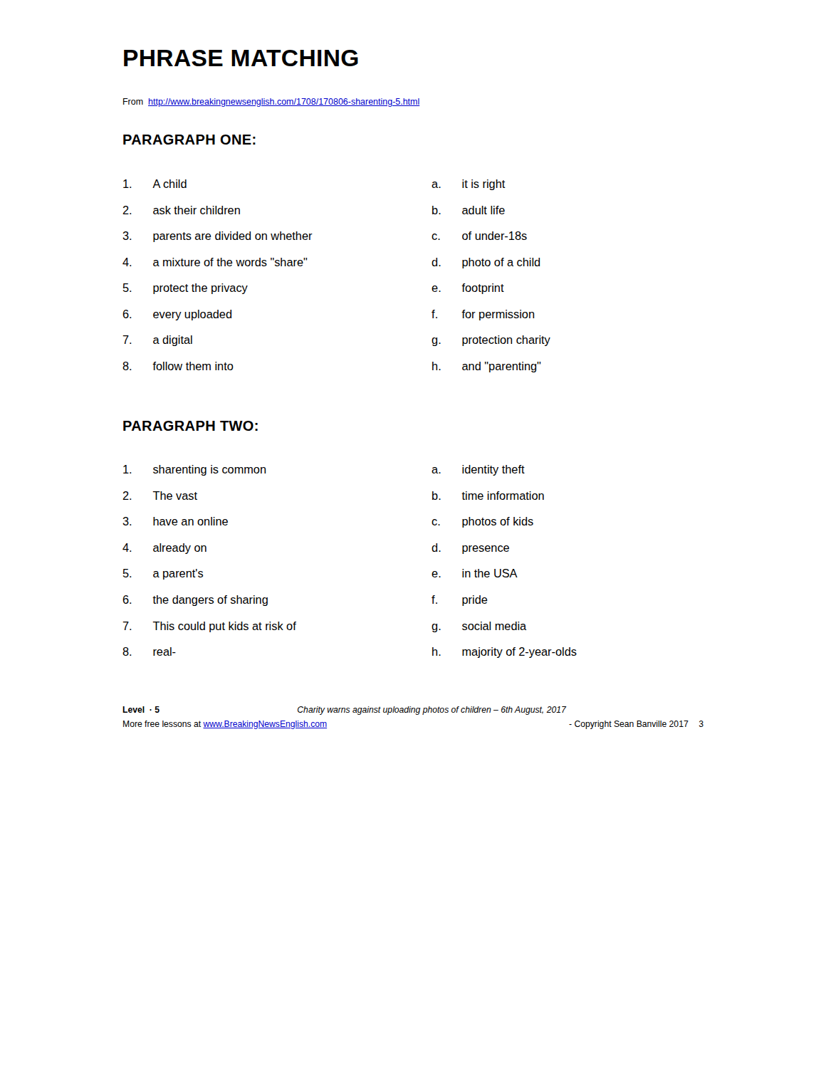PHRASE MATCHING
From http://www.breakingnewsenglish.com/1708/170806-sharenting-5.html
PARAGRAPH ONE:
| 1. | A child | a. | it is right |
| 2. | ask their children | b. | adult life |
| 3. | parents are divided on whether | c. | of under-18s |
| 4. | a mixture of the words "share" | d. | photo of a child |
| 5. | protect the privacy | e. | footprint |
| 6. | every uploaded | f. | for permission |
| 7. | a digital | g. | protection charity |
| 8. | follow them into | h. | and "parenting" |
PARAGRAPH TWO:
| 1. | sharenting is common | a. | identity theft |
| 2. | The vast | b. | time information |
| 3. | have an online | c. | photos of kids |
| 4. | already on | d. | presence |
| 5. | a parent's | e. | in the USA |
| 6. | the dangers of sharing | f. | pride |
| 7. | This could put kids at risk of | g. | social media |
| 8. | real- | h. | majority of 2-year-olds |
Level · 5 Charity warns against uploading photos of children – 6th August, 2017
More free lessons at www.BreakingNewsEnglish.com - Copyright Sean Banville 20173